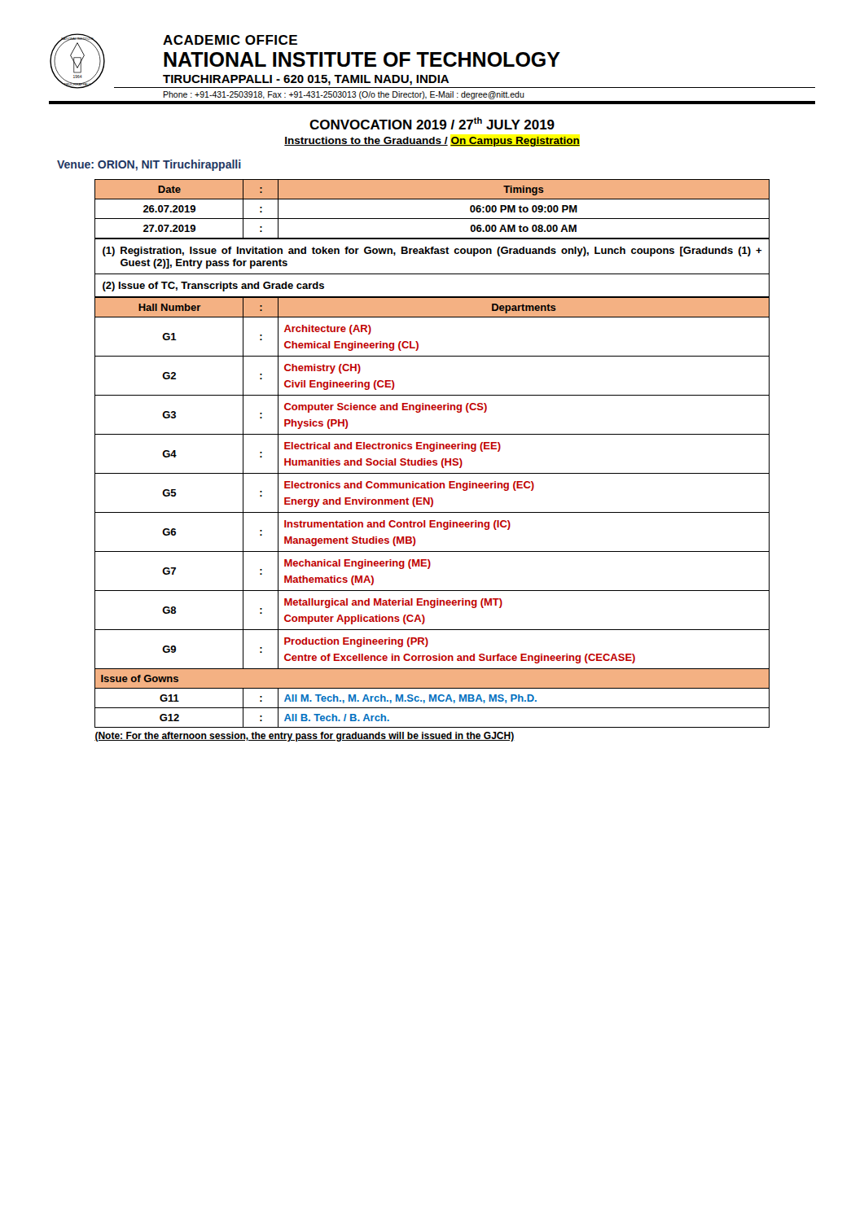1964 NATIONAL INSTITUTE TIRUCHIRAPPALLI
ACADEMIC OFFICE
NATIONAL INSTITUTE OF TECHNOLOGY
TIRUCHIRAPPALLI - 620 015, TAMIL NADU, INDIA
Phone : +91-431-2503918, Fax : +91-431-2503013 (O/o the Director), E-Mail : degree@nitt.edu
CONVOCATION 2019 / 27th JULY 2019
Instructions to the Graduands / On Campus Registration
Venue: ORION, NIT Tiruchirappalli
| Date | : | Timings |
| 26.07.2019 | : | 06:00 PM to 09:00 PM |
| 27.07.2019 | : | 06.00 AM to 08.00 AM |
| (1) Registration, Issue of Invitation and token for Gown, Breakfast coupon (Graduands only), Lunch coupons [Gradunds (1) + Guest (2)], Entry pass for parents |
| (2) Issue of TC, Transcripts and Grade cards |
| Hall Number | : | Departments |
| G1 | : | Architecture (AR) Chemical Engineering (CL) |
| G2 | : | Chemistry (CH) Civil Engineering (CE) |
| G3 | : | Computer Science and Engineering (CS) Physics (PH) |
| G4 | : | Electrical and Electronics Engineering (EE) Humanities and Social Studies (HS) |
| G5 | : | Electronics and Communication Engineering (EC) Energy and Environment (EN) |
| G6 | : | Instrumentation and Control Engineering (IC) Management Studies (MB) |
| G7 | : | Mechanical Engineering (ME) Mathematics (MA) |
| G8 | : | Metallurgical and Material Engineering (MT) Computer Applications (CA) |
| G9 | : | Production Engineering (PR) Centre of Excellence in Corrosion and Surface Engineering (CECASE) |
| Issue of Gowns |
| G11 | : | All M. Tech., M. Arch., M.Sc., MCA, MBA, MS, Ph.D. |
| G12 | : | All B. Tech. / B. Arch. |
(Note: For the afternoon session, the entry pass for graduands will be issued in the GJCH)